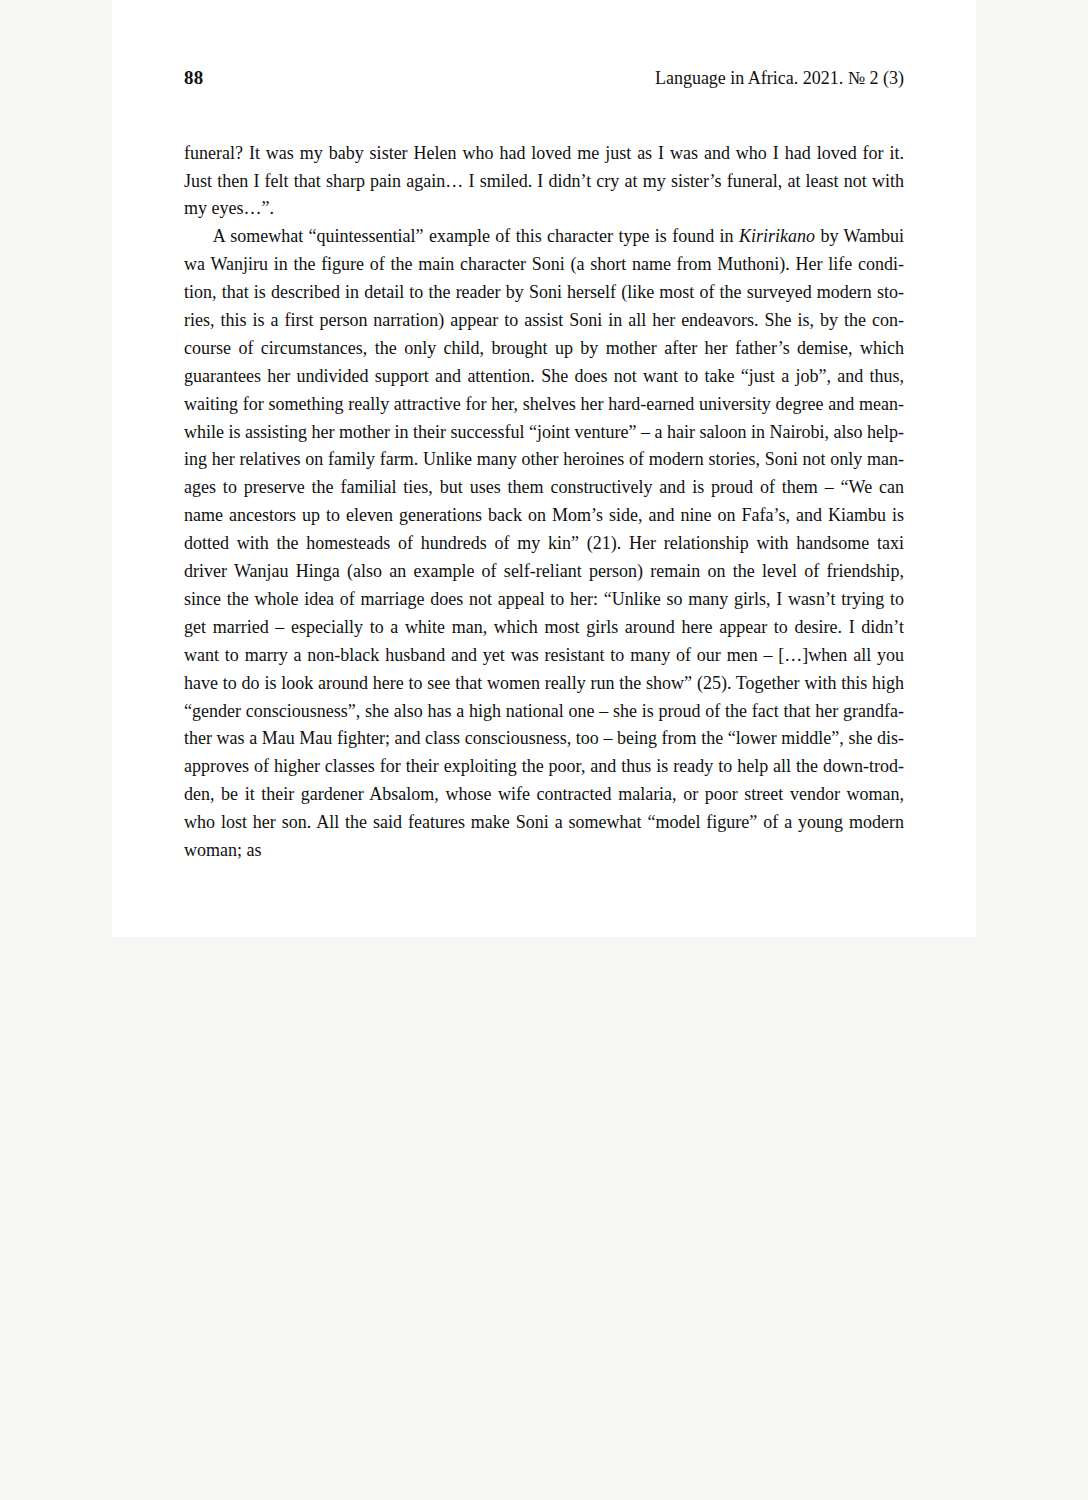88 Language in Africa. 2021. № 2 (3)
funeral? It was my baby sister Helen who had loved me just as I was and who I had loved for it. Just then I felt that sharp pain again… I smiled. I didn’t cry at my sister’s funeral, at least not with my eyes…”.
A somewhat “quintessential” example of this character type is found in Kiririkano by Wambui wa Wanjiru in the figure of the main character Soni (a short name from Muthoni). Her life condition, that is described in detail to the reader by Soni herself (like most of the surveyed modern stories, this is a first person narration) appear to assist Soni in all her endeavors. She is, by the concourse of circumstances, the only child, brought up by mother after her father’s demise, which guarantees her undivided support and attention. She does not want to take “just a job”, and thus, waiting for something really attractive for her, shelves her hard-earned university degree and meanwhile is assisting her mother in their successful “joint venture” – a hair saloon in Nairobi, also helping her relatives on family farm. Unlike many other heroines of modern stories, Soni not only manages to preserve the familial ties, but uses them constructively and is proud of them – “We can name ancestors up to eleven generations back on Mom’s side, and nine on Fafa’s, and Kiambu is dotted with the homesteads of hundreds of my kin” (21). Her relationship with handsome taxi driver Wanjau Hinga (also an example of self-reliant person) remain on the level of friendship, since the whole idea of marriage does not appeal to her: “Unlike so many girls, I wasn’t trying to get married – especially to a white man, which most girls around here appear to desire. I didn’t want to marry a non-black husband and yet was resistant to many of our men – […]when all you have to do is look around here to see that women really run the show” (25). Together with this high “gender consciousness”, she also has a high national one – she is proud of the fact that her grandfather was a Mau Mau fighter; and class consciousness, too – being from the “lower middle”, she disapproves of higher classes for their exploiting the poor, and thus is ready to help all the down-trodden, be it their gardener Absalom, whose wife contracted malaria, or poor street vendor woman, who lost her son. All the said features make Soni a somewhat “model figure” of a young modern woman; as